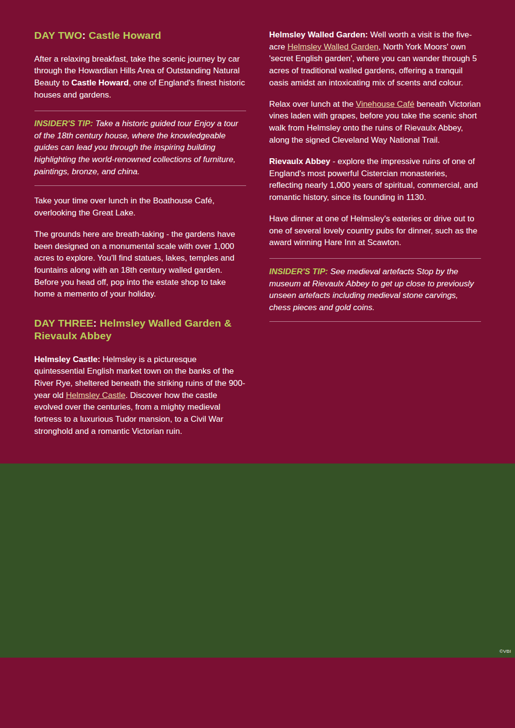DAY TWO: Castle Howard
After a relaxing breakfast, take the scenic journey by car through the Howardian Hills Area of Outstanding Natural Beauty to Castle Howard, one of England's finest historic houses and gardens.
INSIDER'S TIP: Take a historic guided tour Enjoy a tour of the 18th century house, where the knowledgeable guides can lead you through the inspiring building highlighting the world-renowned collections of furniture, paintings, bronze, and china.
Take your time over lunch in the Boathouse Café, overlooking the Great Lake.
The grounds here are breath-taking - the gardens have been designed on a monumental scale with over 1,000 acres to explore. You'll find statues, lakes, temples and fountains along with an 18th century walled garden. Before you head off, pop into the estate shop to take home a memento of your holiday.
DAY THREE: Helmsley Walled Garden & Rievaulx Abbey
Helmsley Castle: Helmsley is a picturesque quintessential English market town on the banks of the River Rye, sheltered beneath the striking ruins of the 900-year old Helmsley Castle. Discover how the castle evolved over the centuries, from a mighty medieval fortress to a luxurious Tudor mansion, to a Civil War stronghold and a romantic Victorian ruin.
Helmsley Walled Garden: Well worth a visit is the five-acre Helmsley Walled Garden, North York Moors' own 'secret English garden', where you can wander through 5 acres of traditional walled gardens, offering a tranquil oasis amidst an intoxicating mix of scents and colour.
Relax over lunch at the Vinehouse Café beneath Victorian vines laden with grapes, before you take the scenic short walk from Helmsley onto the ruins of Rievaulx Abbey, along the signed Cleveland Way National Trail.
Rievaulx Abbey - explore the impressive ruins of one of England's most powerful Cistercian monasteries, reflecting nearly 1,000 years of spiritual, commercial, and romantic history, since its founding in 1130.
Have dinner at one of Helmsley's eateries or drive out to one of several lovely country pubs for dinner, such as the award winning Hare Inn at Scawton.
INSIDER'S TIP: See medieval artefacts Stop by the museum at Rievaulx Abbey to get up close to previously unseen artefacts including medieval stone carvings, chess pieces and gold coins.
©VBI